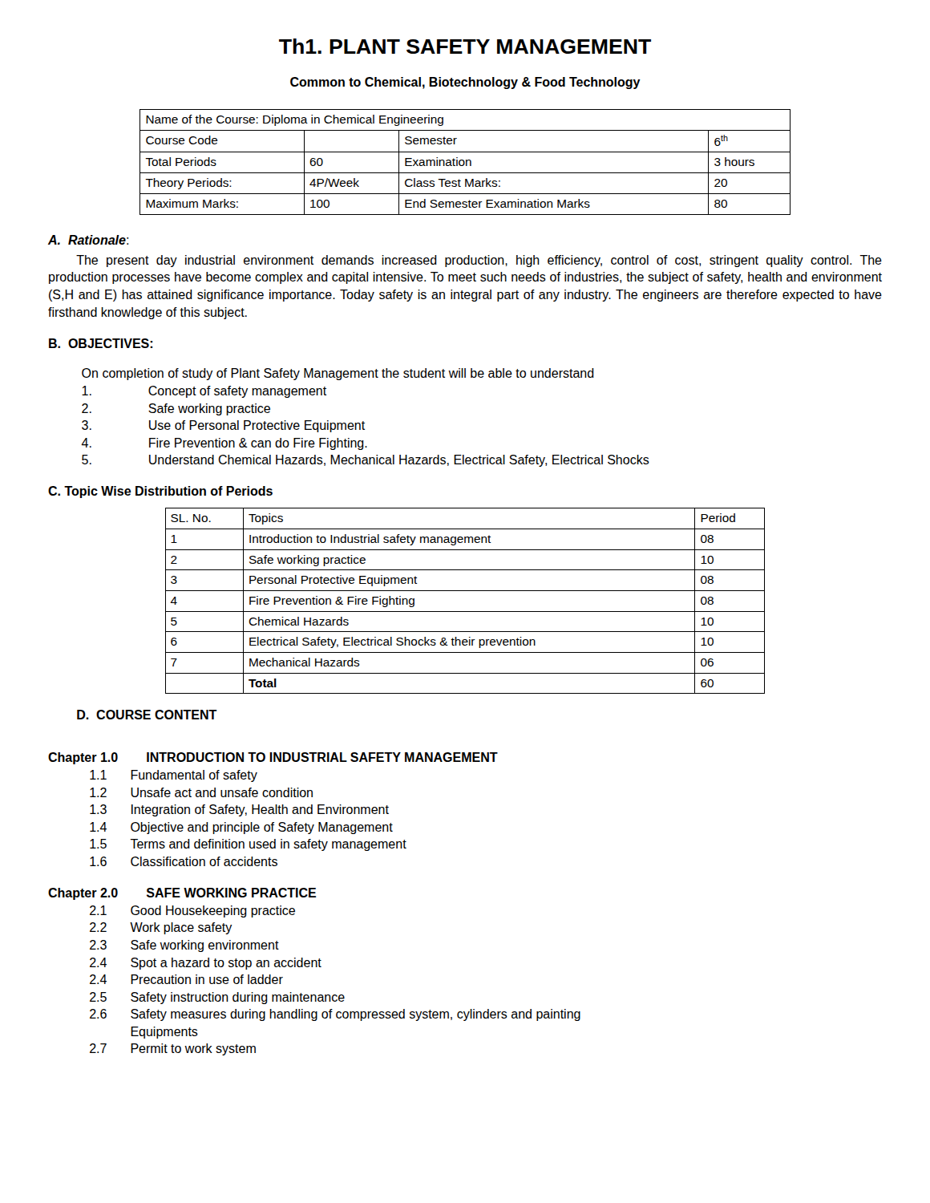Th1. PLANT SAFETY MANAGEMENT
Common to Chemical, Biotechnology & Food Technology
| Name of the Course: Diploma in Chemical Engineering |
| Course Code | | Semester | 6 th |
| Total Periods | 60 | Examination | 3 hours |
| Theory Periods: | 4P/Week | Class Test Marks: | 20 |
| Maximum Marks: | 100 | End Semester Examination Marks | 80 |
A. Rationale:
The present day industrial environment demands increased production, high efficiency, control of cost, stringent quality control. The production processes have become complex and capital intensive. To meet such needs of industries, the subject of safety, health and environment (S,H and E) has attained significance importance. Today safety is an integral part of any industry. The engineers are therefore expected to have firsthand knowledge of this subject.
B. OBJECTIVES:
On completion of study of Plant Safety Management the student will be able to understand
1. Concept of safety management
2. Safe working practice
3. Use of Personal Protective Equipment
4. Fire Prevention & can do Fire Fighting.
5. Understand Chemical Hazards, Mechanical Hazards, Electrical Safety, Electrical Shocks
C. Topic Wise Distribution of Periods
| SL. No. | Topics | Period |
| 1 | Introduction to Industrial safety management | 08 |
| 2 | Safe working practice | 10 |
| 3 | Personal Protective Equipment | 08 |
| 4 | Fire Prevention & Fire Fighting | 08 |
| 5 | Chemical Hazards | 10 |
| 6 | Electrical Safety, Electrical Shocks & their prevention | 10 |
| 7 | Mechanical Hazards | 06 |
| | Total | 60 |
D. COURSE CONTENT
Chapter 1.0INTRODUCTION TO INDUSTRIAL SAFETY MANAGEMENT
1.1 Fundamental of safety
1.2 Unsafe act and unsafe condition
1.3 Integration of Safety, Health and Environment
1.4 Objective and principle of Safety Management
1.5 Terms and definition used in safety management
1.6 Classification of accidents
Chapter 2.0SAFE WORKING PRACTICE
2.1 Good Housekeeping practice
2.2 Work place safety
2.3 Safe working environment
2.4 Spot a hazard to stop an accident
2.4 Precaution in use of ladder
2.5 Safety instruction during maintenance
2.6 Safety measures during handling of compressed system, cylinders and painting
Equipments
2.7 Permit to work system